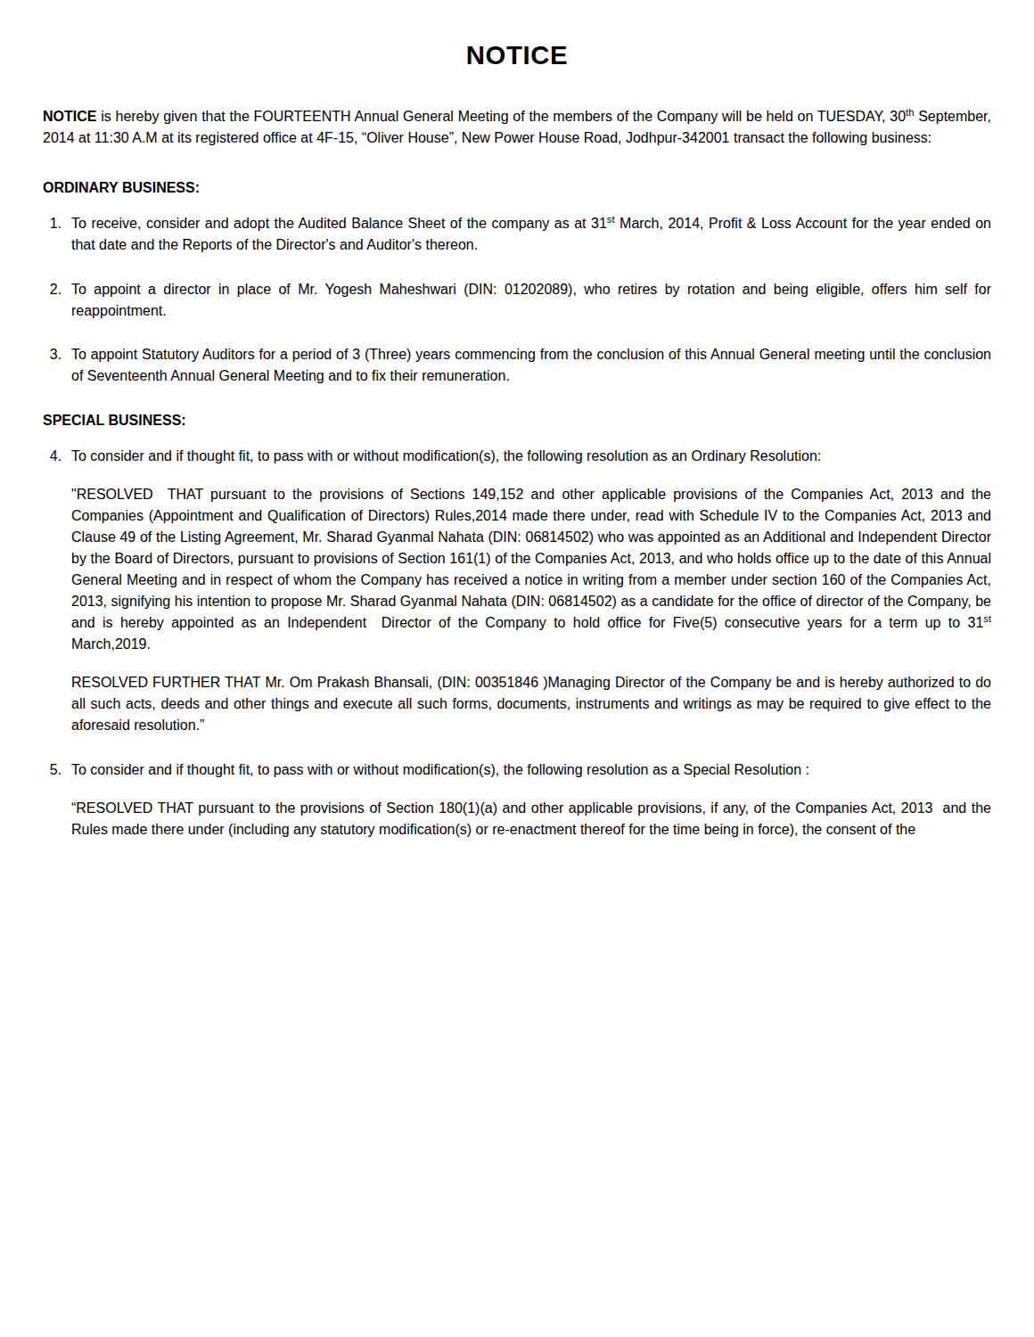NOTICE
NOTICE is hereby given that the FOURTEENTH Annual General Meeting of the members of the Company will be held on TUESDAY, 30th September, 2014 at 11:30 A.M at its registered office at 4F-15, “Oliver House”, New Power House Road, Jodhpur-342001 transact the following business:
ORDINARY BUSINESS:
To receive, consider and adopt the Audited Balance Sheet of the company as at 31st March, 2014, Profit & Loss Account for the year ended on that date and the Reports of the Director's and Auditor's thereon.
To appoint a director in place of Mr. Yogesh Maheshwari (DIN: 01202089), who retires by rotation and being eligible, offers him self for reappointment.
To appoint Statutory Auditors for a period of 3 (Three) years commencing from the conclusion of this Annual General meeting until the conclusion of Seventeenth Annual General Meeting and to fix their remuneration.
SPECIAL BUSINESS:
To consider and if thought fit, to pass with or without modification(s), the following resolution as an Ordinary Resolution:
"RESOLVED THAT pursuant to the provisions of Sections 149,152 and other applicable provisions of the Companies Act, 2013 and the Companies (Appointment and Qualification of Directors) Rules,2014 made there under, read with Schedule IV to the Companies Act, 2013 and Clause 49 of the Listing Agreement, Mr. Sharad Gyanmal Nahata (DIN: 06814502) who was appointed as an Additional and Independent Director by the Board of Directors, pursuant to provisions of Section 161(1) of the Companies Act, 2013, and who holds office up to the date of this Annual General Meeting and in respect of whom the Company has received a notice in writing from a member under section 160 of the Companies Act, 2013, signifying his intention to propose Mr. Sharad Gyanmal Nahata (DIN: 06814502) as a candidate for the office of director of the Company, be and is hereby appointed as an Independent Director of the Company to hold office for Five(5) consecutive years for a term up to 31st March,2019.
RESOLVED FURTHER THAT Mr. Om Prakash Bhansali, (DIN: 00351846 )Managing Director of the Company be and is hereby authorized to do all such acts, deeds and other things and execute all such forms, documents, instruments and writings as may be required to give effect to the aforesaid resolution.”
To consider and if thought fit, to pass with or without modification(s), the following resolution as a Special Resolution :
“RESOLVED THAT pursuant to the provisions of Section 180(1)(a) and other applicable provisions, if any, of the Companies Act, 2013 and the Rules made there under (including any statutory modification(s) or re-enactment thereof for the time being in force), the consent of the